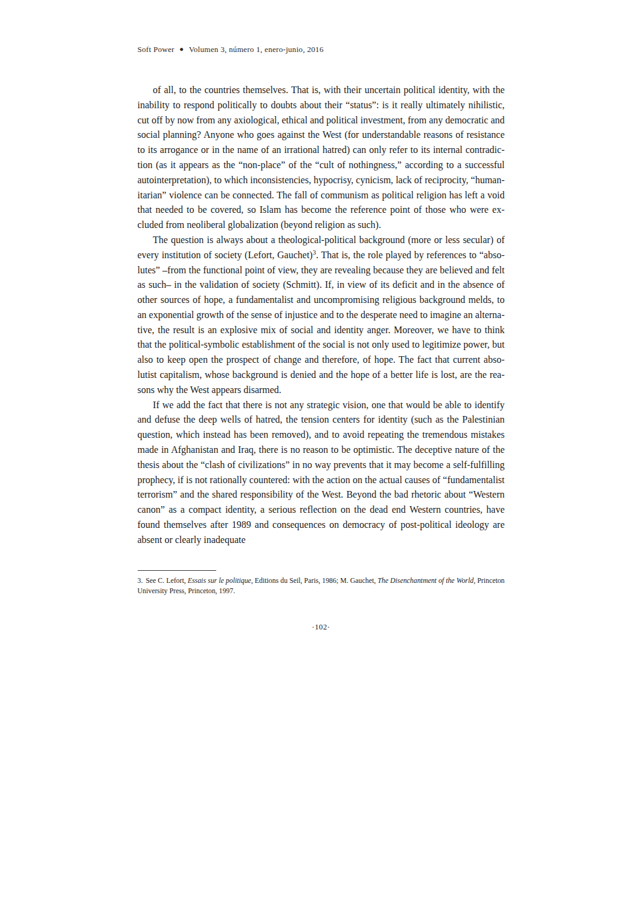Soft Power●Volumen 3, número 1, enero-junio, 2016
of all, to the countries themselves. That is, with their uncertain political identity, with the inability to respond politically to doubts about their “status”: is it really ultimately nihilistic, cut off by now from any axiological, ethical and political investment, from any democratic and social planning? Anyone who goes against the West (for understandable reasons of resistance to its arrogance or in the name of an irrational hatred) can only refer to its internal contradiction (as it appears as the “non-place” of the “cult of nothingness,” according to a successful autointerpretation), to which inconsistencies, hypocrisy, cynicism, lack of reciprocity, “humanitarian” violence can be connected. The fall of communism as political religion has left a void that needed to be covered, so Islam has become the reference point of those who were excluded from neoliberal globalization (beyond religion as such).
The question is always about a theological-political background (more or less secular) of every institution of society (Lefort, Gauchet)3. That is, the role played by references to “absolutes” –from the functional point of view, they are revealing because they are believed and felt as such– in the validation of society (Schmitt). If, in view of its deficit and in the absence of other sources of hope, a fundamentalist and uncompromising religious background melds, to an exponential growth of the sense of injustice and to the desperate need to imagine an alternative, the result is an explosive mix of social and identity anger. Moreover, we have to think that the political-symbolic establishment of the social is not only used to legitimize power, but also to keep open the prospect of change and therefore, of hope. The fact that current absolutist capitalism, whose background is denied and the hope of a better life is lost, are the reasons why the West appears disarmed.
If we add the fact that there is not any strategic vision, one that would be able to identify and defuse the deep wells of hatred, the tension centers for identity (such as the Palestinian question, which instead has been removed), and to avoid repeating the tremendous mistakes made in Afghanistan and Iraq, there is no reason to be optimistic. The deceptive nature of the thesis about the “clash of civilizations” in no way prevents that it may become a self-fulfilling prophecy, if is not rationally countered: with the action on the actual causes of “fundamentalist terrorism” and the shared responsibility of the West. Beyond the bad rhetoric about “Western canon” as a compact identity, a serious reflection on the dead end Western countries, have found themselves after 1989 and consequences on democracy of post-political ideology are absent or clearly inadequate
3. See C. Lefort, Essais sur le politique, Editions du Seil, Paris, 1986; M. Gauchet, The Disenchantment of the World, Princeton University Press, Princeton, 1997.
·102·